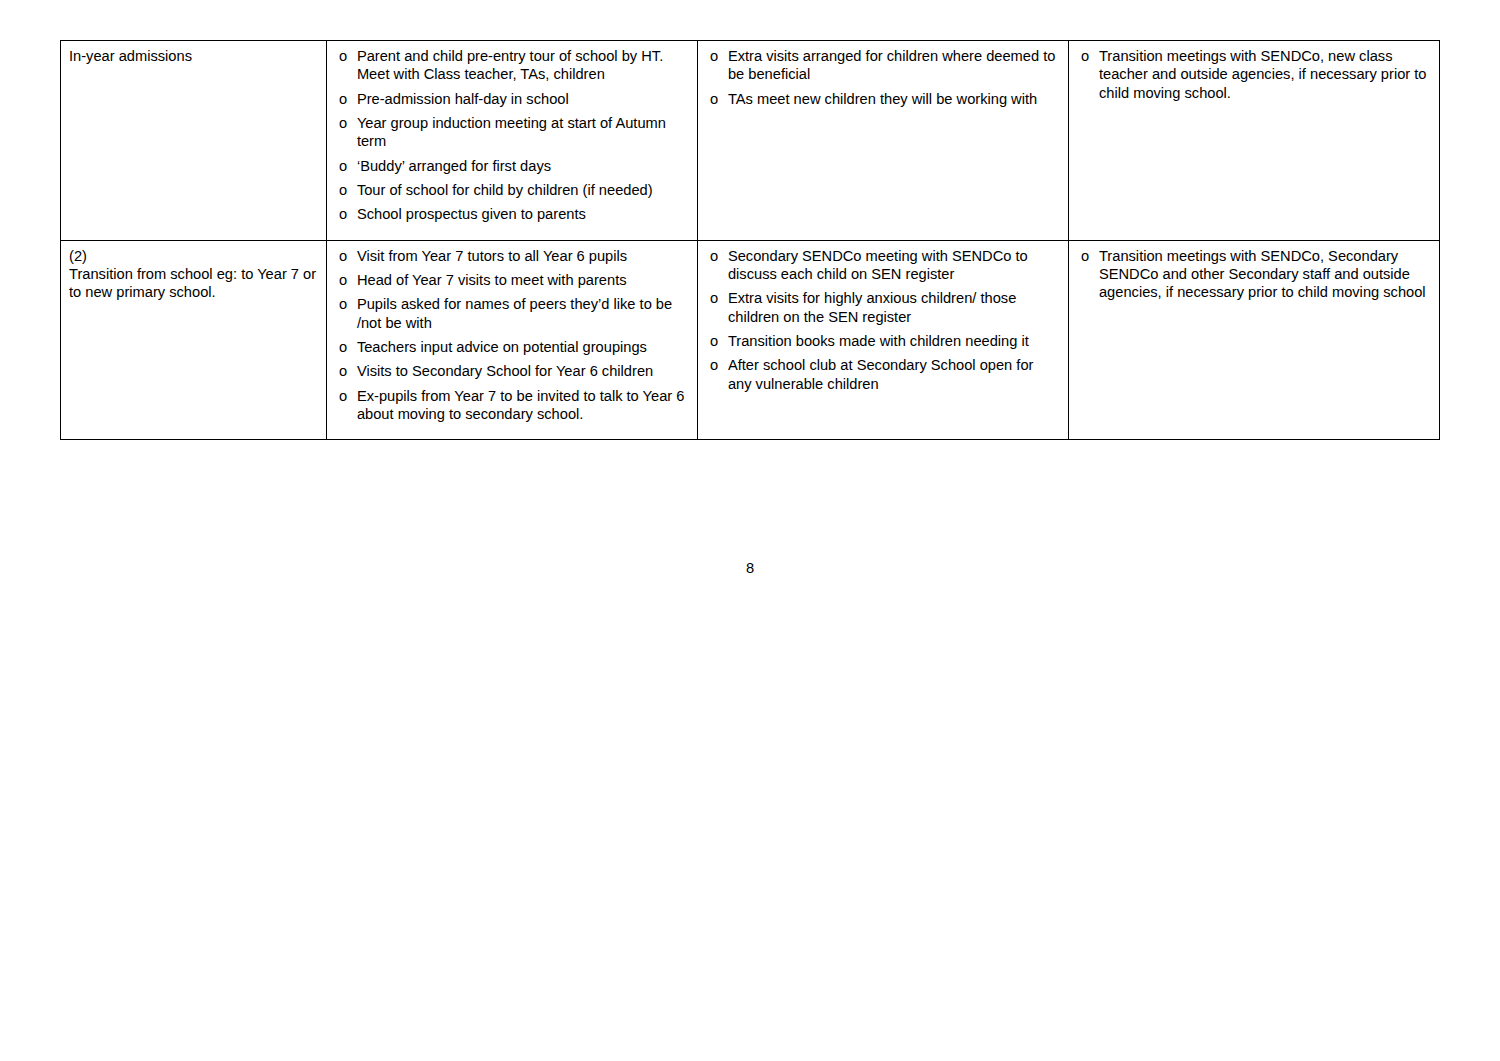| In-year admissions | Parent and child pre-entry tour of school by HT. Meet with Class teacher, TAs, children Pre-admission half-day in school Year group induction meeting at start of Autumn term ‘Buddy’ arranged for first days Tour of school for child by children (if needed) School prospectus given to parents | Extra visits arranged for children where deemed to be beneficial TAs meet new children they will be working with | Transition meetings with SENDCo, new class teacher and outside agencies, if necessary prior to child moving school. |
| (2) Transition from school eg: to Year 7 or to new primary school. | Visit from Year 7 tutors to all Year 6 pupils Head of Year 7 visits to meet with parents Pupils asked for names of peers they’d like to be /not be with Teachers input advice on potential groupings Visits to Secondary School for Year 6 children Ex-pupils from Year 7 to be invited to talk to Year 6 about moving to secondary school. | Secondary SENDCo meeting with SENDCo to discuss each child on SEN register Extra visits for highly anxious children/ those children on the SEN register Transition books made with children needing it After school club at Secondary School open for any vulnerable children | Transition meetings with SENDCo, Secondary SENDCo and other Secondary staff and outside agencies, if necessary prior to child moving school |
8